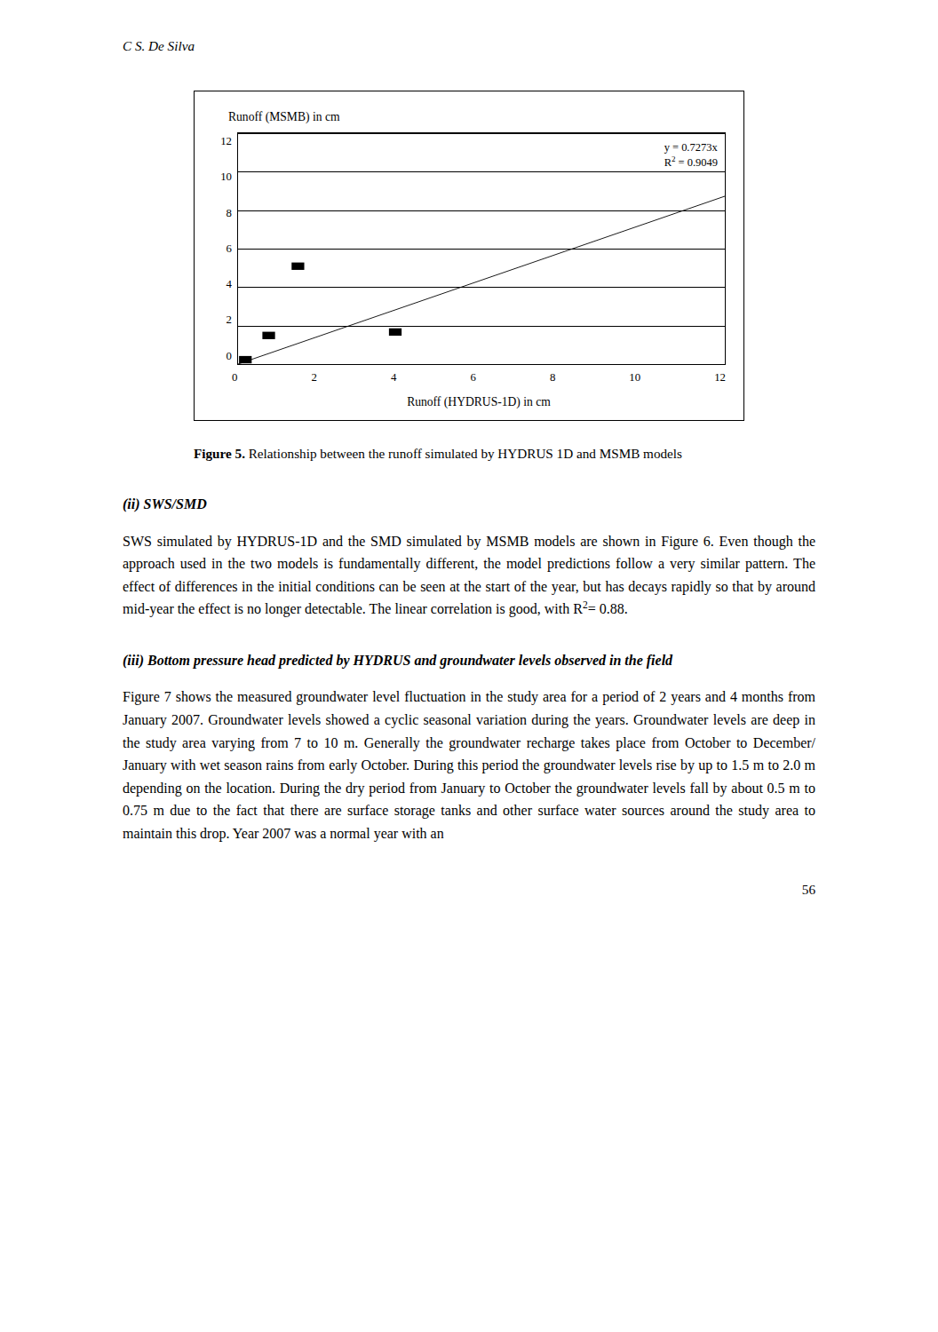C S. De Silva
Runoff (MSMB) in cm
12 10 8 6 4 2 0
y = 0.7273x
R2 = 0.9049
0 2 4 6 8 10 12
Runoff (HYDRUS-1D) in cm
Figure 5. Relationship between the runoff simulated by HYDRUS 1D and MSMB models
(ii) SWS/SMD
SWS simulated by HYDRUS-1D and the SMD simulated by MSMB models are shown in Figure 6. Even though the approach used in the two models is fundamentally different, the model predictions follow a very similar pattern. The effect of differences in the initial conditions can be seen at the start of the year, but has decays rapidly so that by around mid-year the effect is no longer detectable. The linear correlation is good, with R2= 0.88.
(iii) Bottom pressure head predicted by HYDRUS and groundwater levels observed in the field
Figure 7 shows the measured groundwater level fluctuation in the study area for a period of 2 years and 4 months from January 2007. Groundwater levels showed a cyclic seasonal variation during the years. Groundwater levels are deep in the study area varying from 7 to 10 m. Generally the groundwater recharge takes place from October to December/ January with wet season rains from early October. During this period the groundwater levels rise by up to 1.5 m to 2.0 m depending on the location. During the dry period from January to October the groundwater levels fall by about 0.5 m to 0.75 m due to the fact that there are surface storage tanks and other surface water sources around the study area to maintain this drop. Year 2007 was a normal year with an
56